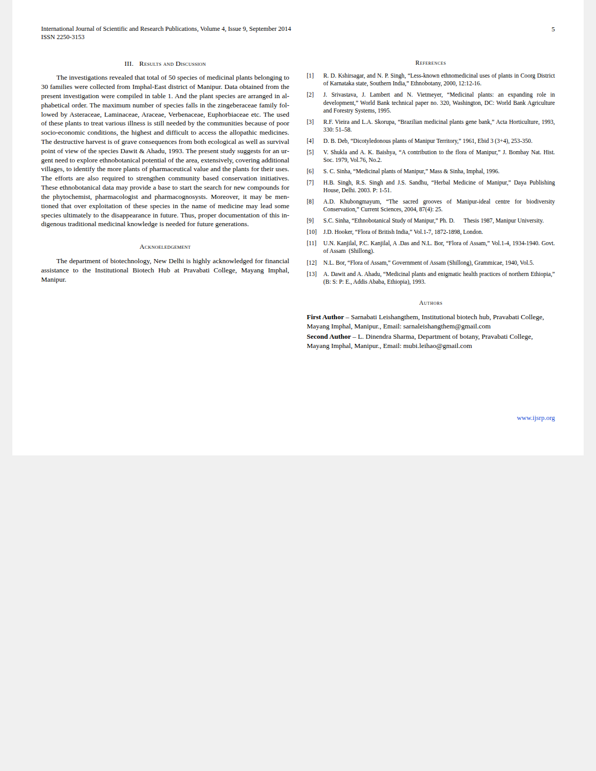International Journal of Scientific and Research Publications, Volume 4, Issue 9, September 2014
ISSN 2250-3153
5
III. Results and Discussion
The investigations revealed that total of 50 species of medicinal plants belonging to 30 families were collected from Imphal-East district of Manipur. Data obtained from the present investigation were compiled in table 1. And the plant species are arranged in alphabetical order. The maximum number of species falls in the zingeberaceae family followed by Asteraceae, Laminaceae, Araceae, Verbenaceae, Euphorbiaceae etc. The used of these plants to treat various illness is still needed by the communities because of poor socio-economic conditions, the highest and difficult to access the allopathic medicines. The destructive harvest is of grave consequences from both ecological as well as survival point of view of the species Dawit & Ahadu, 1993. The present study suggests for an urgent need to explore ethnobotanical potential of the area, extensively, covering additional villages, to identify the more plants of pharmaceutical value and the plants for their uses. The efforts are also required to strengthen community based conservation initiatives. These ethnobotanical data may provide a base to start the search for new compounds for the phytochemist, pharmacologist and pharmacognosysts. Moreover, it may be mentioned that over exploitation of these species in the name of medicine may lead some species ultimately to the disappearance in future. Thus, proper documentation of this indigenous traditional medicinal knowledge is needed for future generations.
Acknoeledgement
The department of biotechnology, New Delhi is highly acknowledged for financial assistance to the Institutional Biotech Hub at Pravabati College, Mayang Imphal, Manipur.
References
[1] R. D. Kshirsagar, and N. P. Singh, “Less-known ethnomedicinal uses of plants in Coorg District of Karnataka state, Southern India,” Ethnobotany, 2000, 12:12-16.
[2] J. Srivastava, J. Lambert and N. Vietmeyer, “Medicinal plants: an expanding role in development,” World Bank technical paper no. 320, Washington, DC: World Bank Agriculture and Forestry Systems, 1995.
[3] R.F. Vieira and L.A. Skorupa, “Brazilian medicinal plants gene bank,” Acta Horticulture, 1993, 330: 51–58.
[4] D. B. Deb, “Dicotyledonous plants of Manipur Territory,” 1961, Ebid 3 (3+4), 253-350.
[5] V. Shukla and A. K. Baishya, “A contribution to the flora of Manipur,” J. Bombay Nat. Hist. Soc. 1979, Vol.76, No.2.
[6] S. C. Sinha, “Medicinal plants of Manipur,” Mass & Sinha, Imphal, 1996.
[7] H.B. Singh, R.S. Singh and J.S. Sandhu, “Herbal Medicine of Manipur,” Daya Publishing House, Delhi. 2003. P: 1-51.
[8] A.D. Khubongmayum, “The sacred grooves of Manipur-ideal centre for biodiversity Conservation,” Current Sciences, 2004, 87(4): 25.
[9] S.C. Sinha, “Ethnobotanical Study of Manipur,” Ph. D. Thesis 1987, Manipur University.
[10] J.D. Hooker, “Flora of British India,” Vol.1-7, 1872-1898, London.
[11] U.N. Kanjilal, P.C. Kanjilal, A .Das and N.L. Bor, “Flora of Assam,” Vol.1-4, 1934-1940. Govt. of Assam (Shillong).
[12] N.L. Bor, “Flora of Assam,” Government of Assam (Shillong), Grammicae, 1940, Vol.5.
[13] A. Dawit and A. Ahadu, “Medicinal plants and enigmatic health practices of northern Ethiopia,” (B: S: P: E., Addis Ababa, Ethiopia), 1993.
Authors
First Author – Sarnabati Leishangthem, Institutional biotech hub, Pravabati College, Mayang Imphal, Manipur., Email: sarnaleishangthem@gmail.com
Second Author – L. Dinendra Sharma, Department of botany, Pravabati College, Mayang Imphal, Manipur., Email: mubi.leihao@gmail.com
www.ijsrp.org